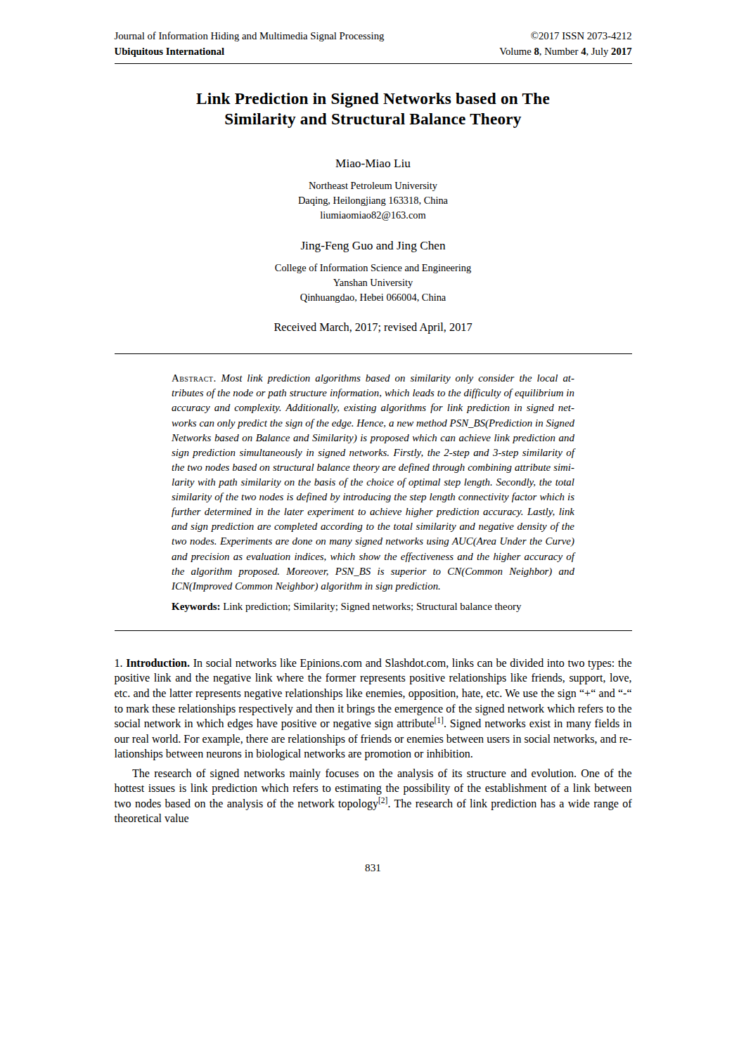Journal of Information Hiding and Multimedia Signal Processing Ubiquitous International
©2017 ISSN 2073-4212 Volume 8, Number 4, July 2017
Link Prediction in Signed Networks based on The
Similarity and Structural Balance Theory
Miao-Miao Liu
Northeast Petroleum University
Daqing, Heilongjiang 163318, China
liumiaomiao82@163.com
Jing-Feng Guo and Jing Chen
College of Information Science and Engineering
Yanshan University
Qinhuangdao, Hebei 066004, China
Received March, 2017; revised April, 2017
Abstract. Most link prediction algorithms based on similarity only consider the local attributes of the node or path structure information, which leads to the difficulty of equilibrium in accuracy and complexity. Additionally, existing algorithms for link prediction in signed networks can only predict the sign of the edge. Hence, a new method PSN_BS(Prediction in Signed Networks based on Balance and Similarity) is proposed which can achieve link prediction and sign prediction simultaneously in signed networks. Firstly, the 2-step and 3-step similarity of the two nodes based on structural balance theory are defined through combining attribute similarity with path similarity on the basis of the choice of optimal step length. Secondly, the total similarity of the two nodes is defined by introducing the step length connectivity factor which is further determined in the later experiment to achieve higher prediction accuracy. Lastly, link and sign prediction are completed according to the total similarity and negative density of the two nodes. Experiments are done on many signed networks using AUC(Area Under the Curve) and precision as evaluation indices, which show the effectiveness and the higher accuracy of the algorithm proposed. Moreover, PSN_BS is superior to CN(Common Neighbor) and ICN(Improved Common Neighbor) algorithm in sign prediction.
Keywords: Link prediction; Similarity; Signed networks; Structural balance theory
1. Introduction. In social networks like Epinions.com and Slashdot.com, links can be divided into two types: the positive link and the negative link where the former represents positive relationships like friends, support, love, etc. and the latter represents negative relationships like enemies, opposition, hate, etc. We use the sign “+“ and “-“ to mark these relationships respectively and then it brings the emergence of the signed network which refers to the social network in which edges have positive or negative sign attribute[1]. Signed networks exist in many fields in our real world. For example, there are relationships of friends or enemies between users in social networks, and relationships between neurons in biological networks are promotion or inhibition.
The research of signed networks mainly focuses on the analysis of its structure and evolution. One of the hottest issues is link prediction which refers to estimating the possibility of the establishment of a link between two nodes based on the analysis of the network topology[2]. The research of link prediction has a wide range of theoretical value
831